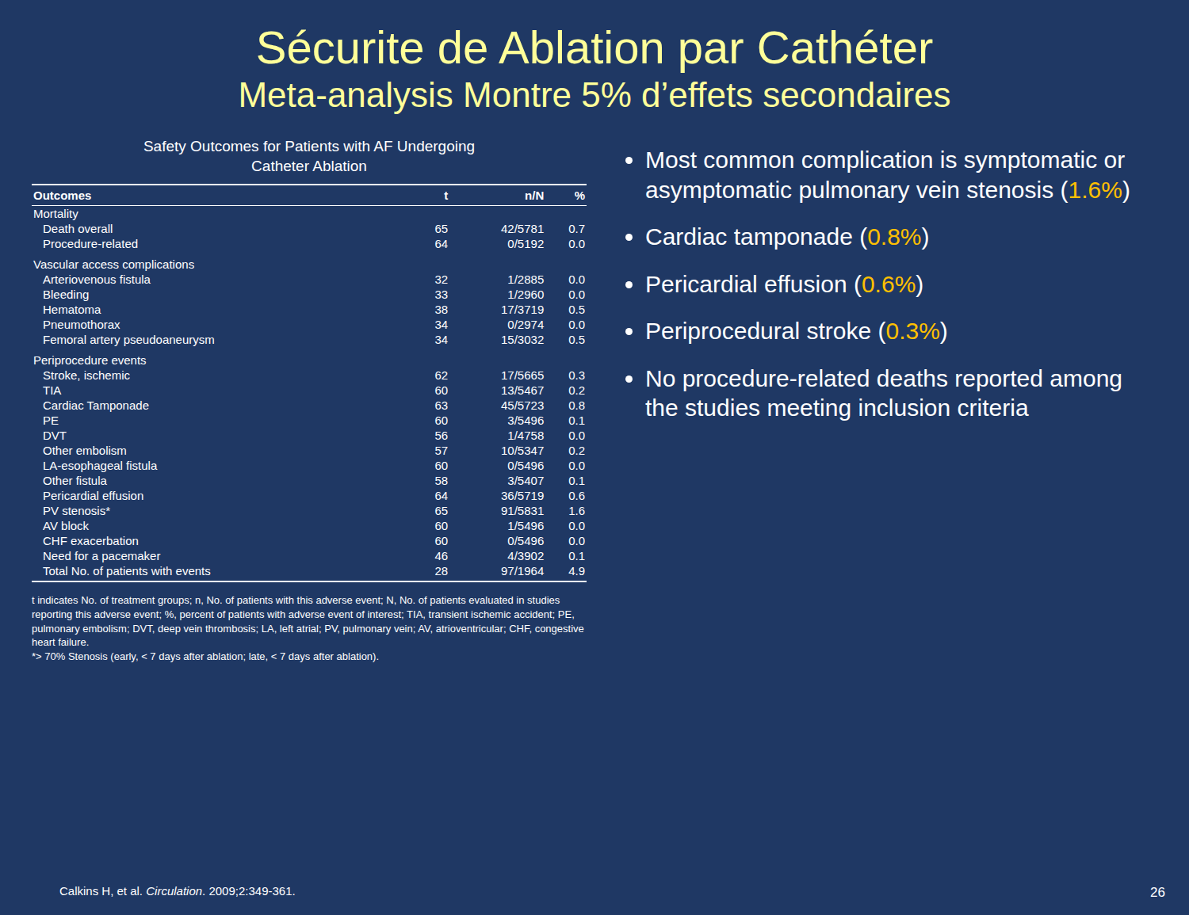Sécurite de Ablation par Cathéter Meta-analysis Montre 5% d’effets secondaires
Safety Outcomes for Patients with AF Undergoing
Catheter Ablation
| Outcomes | t | n/N | % |
| --- | --- | --- | --- |
| Mortality | | | |
| Death overall | 65 | 42/5781 | 0.7 |
| Procedure-related | 64 | 0/5192 | 0.0 |
| Vascular access complications | | | |
| Arteriovenous fistula | 32 | 1/2885 | 0.0 |
| Bleeding | 33 | 1/2960 | 0.0 |
| Hematoma | 38 | 17/3719 | 0.5 |
| Pneumothorax | 34 | 0/2974 | 0.0 |
| Femoral artery pseudoaneurysm | 34 | 15/3032 | 0.5 |
| Periprocedure events | | | |
| Stroke, ischemic | 62 | 17/5665 | 0.3 |
| TIA | 60 | 13/5467 | 0.2 |
| Cardiac Tamponade | 63 | 45/5723 | 0.8 |
| PE | 60 | 3/5496 | 0.1 |
| DVT | 56 | 1/4758 | 0.0 |
| Other embolism | 57 | 10/5347 | 0.2 |
| LA-esophageal fistula | 60 | 0/5496 | 0.0 |
| Other fistula | 58 | 3/5407 | 0.1 |
| Pericardial effusion | 64 | 36/5719 | 0.6 |
| PV stenosis* | 65 | 91/5831 | 1.6 |
| AV block | 60 | 1/5496 | 0.0 |
| CHF exacerbation | 60 | 0/5496 | 0.0 |
| Need for a pacemaker | 46 | 4/3902 | 0.1 |
| Total No. of patients with events | 28 | 97/1964 | 4.9 |
t indicates No. of treatment groups; n, No. of patients with this adverse event; N, No. of patients evaluated in studies reporting this adverse event; %, percent of patients with adverse event of interest; TIA, transient ischemic accident; PE, pulmonary embolism; DVT, deep vein thrombosis; LA, left atrial; PV, pulmonary vein; AV, atrioventricular; CHF, congestive heart failure.
*> 70% Stenosis (early, < 7 days after ablation; late, < 7 days after ablation).
Most common complication is symptomatic or asymptomatic pulmonary vein stenosis (1.6%)
Cardiac tamponade (0.8%)
Pericardial effusion (0.6%)
Periprocedural stroke (0.3%)
No procedure-related deaths reported among the studies meeting inclusion criteria
Calkins H, et al. Circulation. 2009;2:349-361.
26